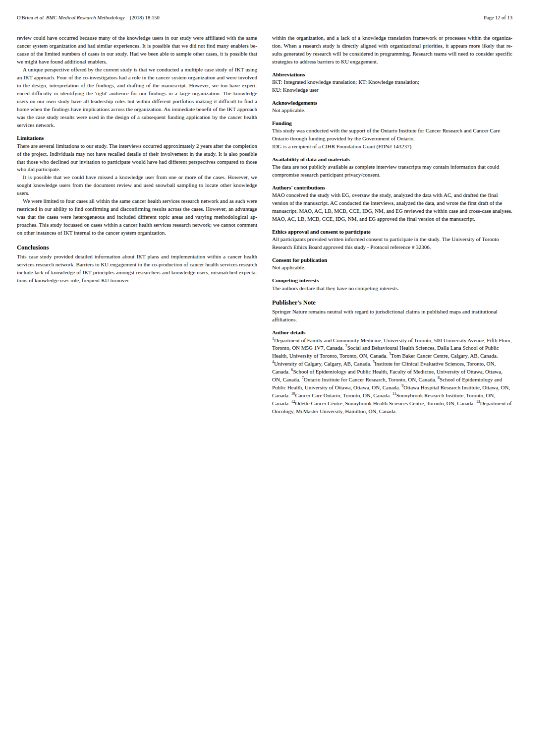O'Brien et al. BMC Medical Research Methodology (2018) 18:150
Page 12 of 13
review could have occurred because many of the knowledge users in our study were affiliated with the same cancer system organization and had similar experiences. It is possible that we did not find many enablers because of the limited numbers of cases in our study. Had we been able to sample other cases, it is possible that we might have found additional enablers.
A unique perspective offered by the current study is that we conducted a multiple case study of IKT using an IKT approach. Four of the co-investigators had a role in the cancer system organization and were involved in the design, interpretation of the findings, and drafting of the manuscript. However, we too have experienced difficulty in identifying the 'right' audience for our findings in a large organization. The knowledge users on our own study have all leadership roles but within different portfolios making it difficult to find a home when the findings have implications across the organization. An immediate benefit of the IKT approach was the case study results were used in the design of a subsequent funding application by the cancer health services network.
Limitations
There are several limitations to our study. The interviews occurred approximately 2 years after the completion of the project. Individuals may not have recalled details of their involvement in the study. It is also possible that those who declined our invitation to participate would have had different perspectives compared to those who did participate.
It is possible that we could have missed a knowledge user from one or more of the cases. However, we sought knowledge users from the document review and used snowball sampling to locate other knowledge users.
We were limited to four cases all within the same cancer health services research network and as such were restricted in our ability to find confirming and disconfirming results across the cases. However, an advantage was that the cases were heterogeneous and included different topic areas and varying methodological approaches. This study focussed on cases within a cancer health services research network; we cannot comment on other instances of IKT internal to the cancer system organization.
Conclusions
This case study provided detailed information about IKT plans and implementation within a cancer health services research network. Barriers to KU engagement in the co-production of cancer health services research include lack of knowledge of IKT principles amongst researchers and knowledge users, mismatched expectations of knowledge user role, frequent KU turnover
within the organization, and a lack of a knowledge translation framework or processes within the organization. When a research study is directly aligned with organizational priorities, it appears more likely that results generated by research will be considered in programming. Research teams will need to consider specific strategies to address barriers to KU engagement.
Abbreviations
IKT: Integrated knowledge translation; KT: Knowledge translation;
KU: Knowledge user
Acknowledgements
Not applicable.
Funding
This study was conducted with the support of the Ontario Institute for Cancer Research and Cancer Care Ontario through funding provided by the Government of Ontario.
IDG is a recipient of a CIHR Foundation Grant (FDN# 143237).
Availability of data and materials
The data are not publicly available as complete interview transcripts may contain information that could compromise research participant privacy/consent.
Authors' contributions
MAO conceived the study with EG, oversaw the study, analyzed the data with AC, and drafted the final version of the manuscript. AC conducted the interviews, analyzed the data, and wrote the first draft of the manuscript. MAO, AC, LB, MCB, CCE, IDG, NM, and EG reviewed the within case and cross-case analyses. MAO, AC, LB, MCB, CCE, IDG, NM, and EG approved the final version of the manuscript.
Ethics approval and consent to participate
All participants provided written informed consent to participate in the study. The University of Toronto Research Ethics Board approved this study - Protocol reference # 32306.
Consent for publication
Not applicable.
Competing interests
The authors declare that they have no competing interests.
Publisher's Note
Springer Nature remains neutral with regard to jurisdictional claims in published maps and institutional affiliations.
Author details
1Department of Family and Community Medicine, University of Toronto, 500 University Avenue, Fifth Floor, Toronto, ON M5G 1V7, Canada. 2Social and Behavioural Health Sciences, Dalla Lana School of Public Health, University of Toronto, Toronto, ON, Canada. 3Tom Baker Cancer Centre, Calgary, AB, Canada. 4University of Calgary, Calgary, AB, Canada. 5Institute for Clinical Evaluative Sciences, Toronto, ON, Canada. 6School of Epidemiology and Public Health, Faculty of Medicine, University of Ottawa, Ottawa, ON, Canada. 7Ontario Institute for Cancer Research, Toronto, ON, Canada. 8School of Epidemiology and Public Health, University of Ottawa, Ottawa, ON, Canada. 9Ottawa Hospital Research Institute, Ottawa, ON, Canada. 10Cancer Care Ontario, Toronto, ON, Canada. 11Sunnybrook Research Institute, Toronto, ON, Canada. 12Odette Cancer Centre, Sunnybrook Health Sciences Centre, Toronto, ON, Canada. 13Department of Oncology, McMaster University, Hamilton, ON, Canada.